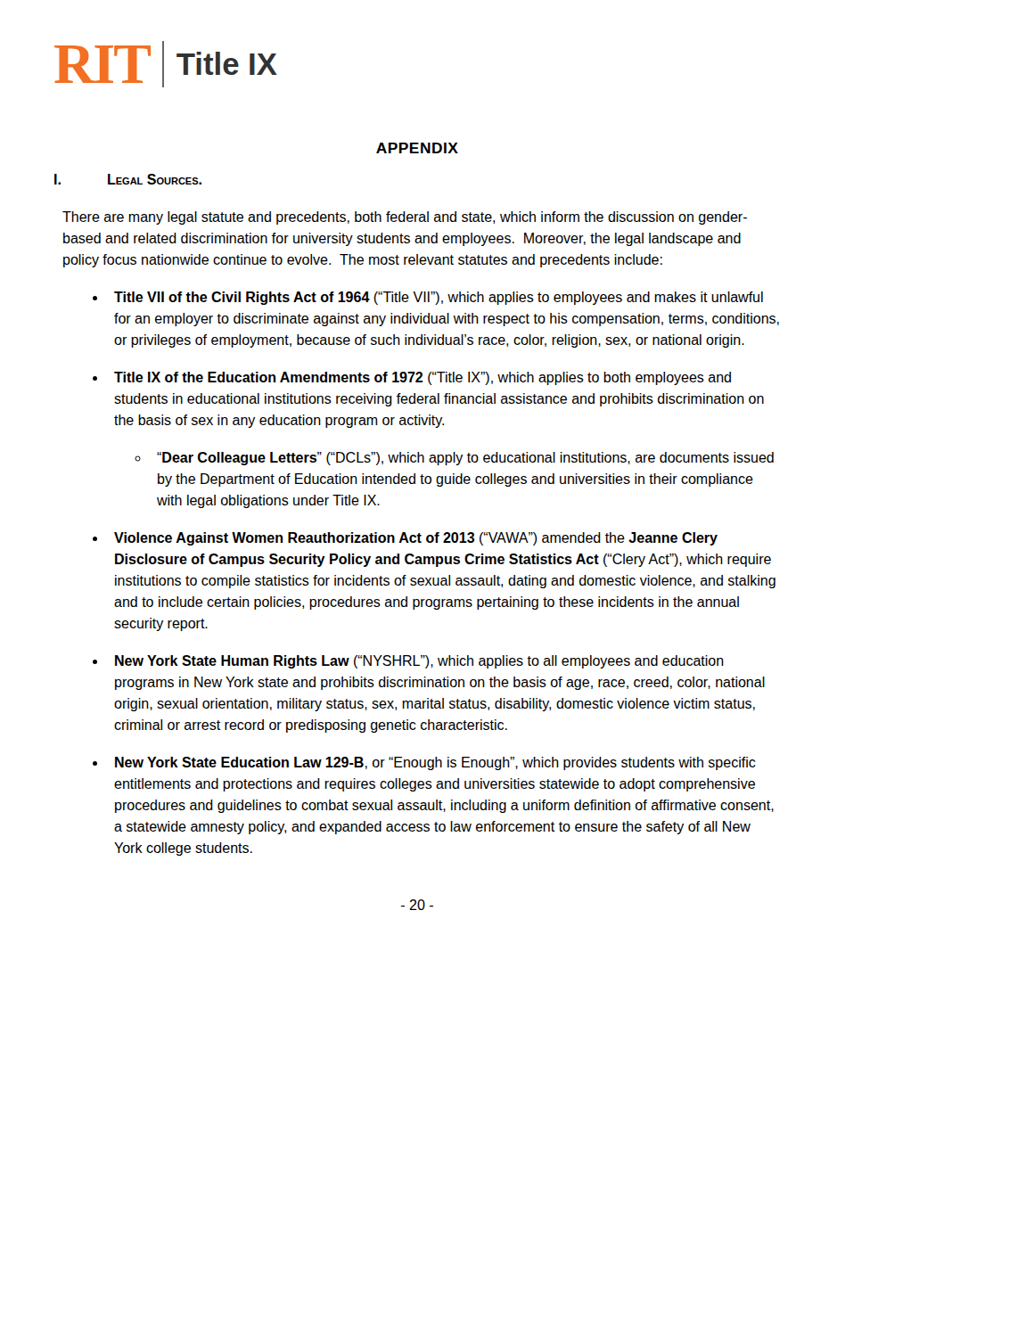RIT Title IX
APPENDIX
I. Legal Sources.
There are many legal statute and precedents, both federal and state, which inform the discussion on gender-based and related discrimination for university students and employees. Moreover, the legal landscape and policy focus nationwide continue to evolve. The most relevant statutes and precedents include:
Title VII of the Civil Rights Act of 1964 (“Title VII”), which applies to employees and makes it unlawful for an employer to discriminate against any individual with respect to his compensation, terms, conditions, or privileges of employment, because of such individual’s race, color, religion, sex, or national origin.
Title IX of the Education Amendments of 1972 (“Title IX”), which applies to both employees and students in educational institutions receiving federal financial assistance and prohibits discrimination on the basis of sex in any education program or activity.
“Dear Colleague Letters” (“DCLs”), which apply to educational institutions, are documents issued by the Department of Education intended to guide colleges and universities in their compliance with legal obligations under Title IX.
Violence Against Women Reauthorization Act of 2013 (“VAWA”) amended the Jeanne Clery Disclosure of Campus Security Policy and Campus Crime Statistics Act (“Clery Act”), which require institutions to compile statistics for incidents of sexual assault, dating and domestic violence, and stalking and to include certain policies, procedures and programs pertaining to these incidents in the annual security report.
New York State Human Rights Law (“NYSHRL”), which applies to all employees and education programs in New York state and prohibits discrimination on the basis of age, race, creed, color, national origin, sexual orientation, military status, sex, marital status, disability, domestic violence victim status, criminal or arrest record or predisposing genetic characteristic.
New York State Education Law 129-B, or “Enough is Enough”, which provides students with specific entitlements and protections and requires colleges and universities statewide to adopt comprehensive procedures and guidelines to combat sexual assault, including a uniform definition of affirmative consent, a statewide amnesty policy, and expanded access to law enforcement to ensure the safety of all New York college students.
- 20 -